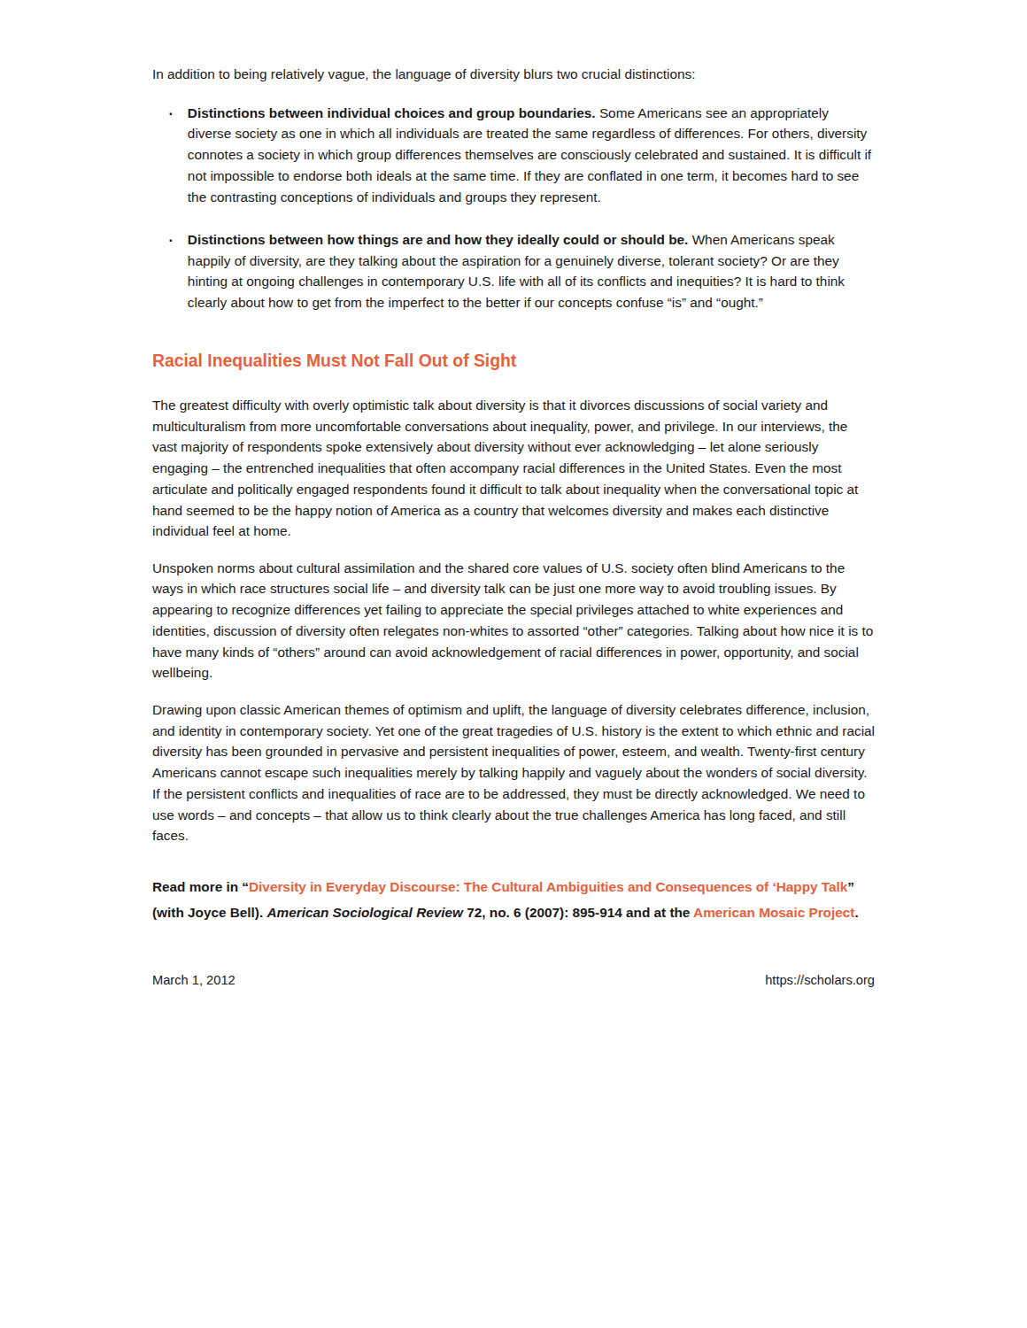In addition to being relatively vague, the language of diversity blurs two crucial distinctions:
Distinctions between individual choices and group boundaries. Some Americans see an appropriately diverse society as one in which all individuals are treated the same regardless of differences. For others, diversity connotes a society in which group differences themselves are consciously celebrated and sustained. It is difficult if not impossible to endorse both ideals at the same time. If they are conflated in one term, it becomes hard to see the contrasting conceptions of individuals and groups they represent.
Distinctions between how things are and how they ideally could or should be. When Americans speak happily of diversity, are they talking about the aspiration for a genuinely diverse, tolerant society? Or are they hinting at ongoing challenges in contemporary U.S. life with all of its conflicts and inequities? It is hard to think clearly about how to get from the imperfect to the better if our concepts confuse “is” and “ought.”
Racial Inequalities Must Not Fall Out of Sight
The greatest difficulty with overly optimistic talk about diversity is that it divorces discussions of social variety and multiculturalism from more uncomfortable conversations about inequality, power, and privilege. In our interviews, the vast majority of respondents spoke extensively about diversity without ever acknowledging – let alone seriously engaging – the entrenched inequalities that often accompany racial differences in the United States. Even the most articulate and politically engaged respondents found it difficult to talk about inequality when the conversational topic at hand seemed to be the happy notion of America as a country that welcomes diversity and makes each distinctive individual feel at home.
Unspoken norms about cultural assimilation and the shared core values of U.S. society often blind Americans to the ways in which race structures social life – and diversity talk can be just one more way to avoid troubling issues. By appearing to recognize differences yet failing to appreciate the special privileges attached to white experiences and identities, discussion of diversity often relegates non-whites to assorted “other” categories. Talking about how nice it is to have many kinds of “others” around can avoid acknowledgement of racial differences in power, opportunity, and social wellbeing.
Drawing upon classic American themes of optimism and uplift, the language of diversity celebrates difference, inclusion, and identity in contemporary society. Yet one of the great tragedies of U.S. history is the extent to which ethnic and racial diversity has been grounded in pervasive and persistent inequalities of power, esteem, and wealth. Twenty-first century Americans cannot escape such inequalities merely by talking happily and vaguely about the wonders of social diversity. If the persistent conflicts and inequalities of race are to be addressed, they must be directly acknowledged. We need to use words – and concepts – that allow us to think clearly about the true challenges America has long faced, and still faces.
Read more in “Diversity in Everyday Discourse: The Cultural Ambiguities and Consequences of ‘Happy Talk” (with Joyce Bell). American Sociological Review 72, no. 6 (2007): 895-914 and at the American Mosaic Project.
March 1, 2012 https://scholars.org